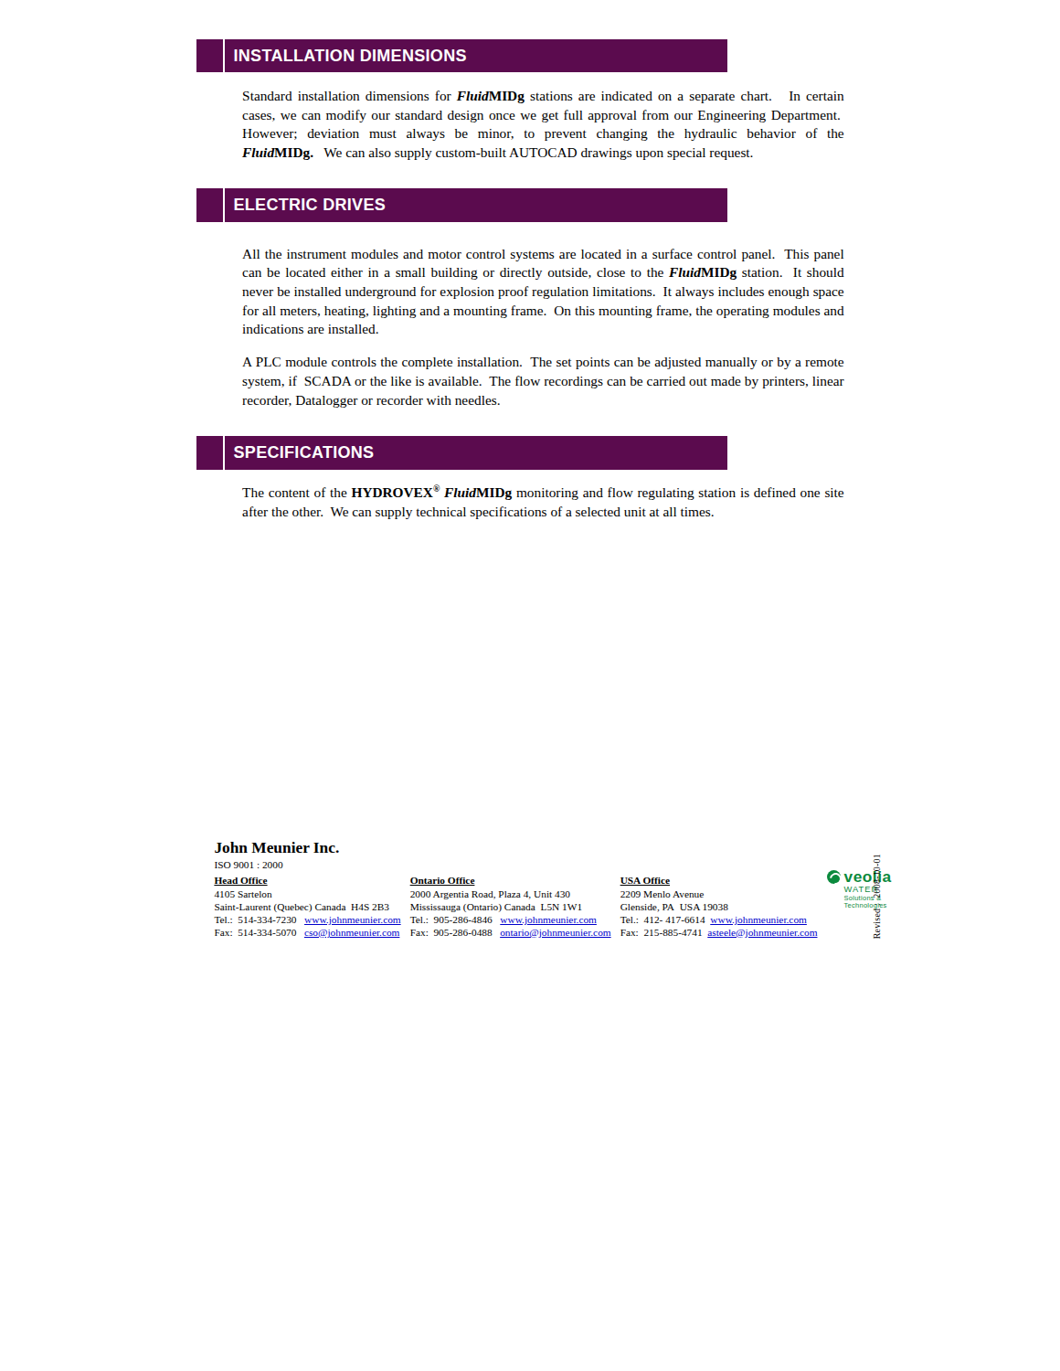INSTALLATION DIMENSIONS
Standard installation dimensions for Fluid MIDg stations are indicated on a separate chart. In certain cases, we can modify our standard design once we get full approval from our Engineering Department. However; deviation must always be minor, to prevent changing the hydraulic behavior of the Fluid MIDg. We can also supply custom-built AUTOCAD drawings upon special request.
ELECTRIC DRIVES
All the instrument modules and motor control systems are located in a surface control panel. This panel can be located either in a small building or directly outside, close to the Fluid MIDg station. It should never be installed underground for explosion proof regulation limitations. It always includes enough space for all meters, heating, lighting and a mounting frame. On this mounting frame, the operating modules and indications are installed.
A PLC module controls the complete installation. The set points can be adjusted manually or by a remote system, if SCADA or the like is available. The flow recordings can be carried out made by printers, linear recorder, Datalogger or recorder with needles.
SPECIFICATIONS
The content of the HYDROVEX® Fluid MIDg monitoring and flow regulating station is defined one site after the other. We can supply technical specifications of a selected unit at all times.
John Meunier Inc.
ISO 9001 : 2000
| Head Office | Ontario Office | USA Office | veolia WATER Solutions & Technologies |
| 4105 Sartelon | 2000 Argentia Road, Plaza 4, Unit 430 | 2209 Menlo Avenue |
| Saint-Laurent (Quebec) Canada H4S 2B3 | Mississauga (Ontario) Canada L5N 1W1 | Glenside, PA USA 19038 |
| Tel.: 514-334-7230 www.johnmeunier.com | Tel.: 905-286-4846 www.johnmeunier.com | Tel.: 412- 417-6614 www.johnmeunier.com |
| Fax: 514-334-5070 cso@johnmeunier.com | Fax: 905-286-0488 ontario@johnmeunier.com | Fax: 215-885-4741 asteele@johnmeunier.com | |
Revised : 2008-10-01